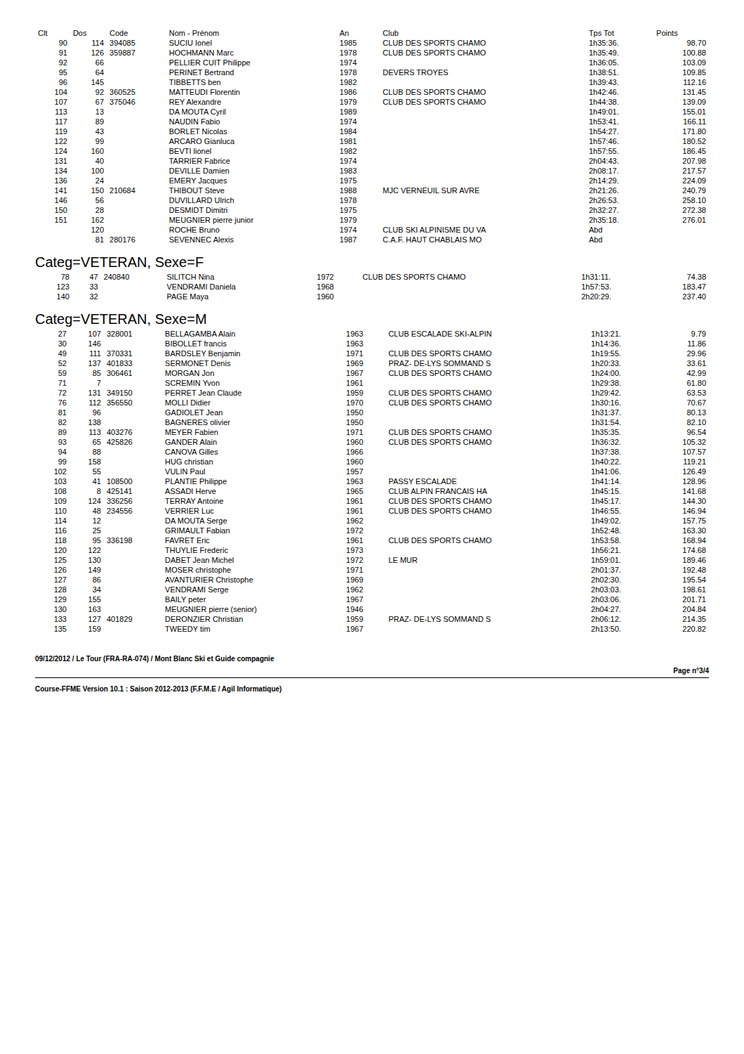| Clt | Dos | Code | Nom - Prénom | An | Club | Tps Tot | Points |
| --- | --- | --- | --- | --- | --- | --- | --- |
| 90 | 114 | 394085 | SUCIU Ionel | 1985 | CLUB DES SPORTS CHAMO | 1h35:36. | 98.70 |
| 91 | 126 | 359887 | HOCHMANN Marc | 1978 | CLUB DES SPORTS CHAMO | 1h35:49. | 100.88 |
| 92 | 66 | | PELLIER CUIT Philippe | 1974 | | 1h36:05. | 103.09 |
| 95 | 64 | | PERINET Bertrand | 1978 | DEVERS TROYES | 1h38:51. | 109.85 |
| 96 | 145 | | TIBBETTS ben | 1982 | | 1h39:43. | 112.16 |
| 104 | 92 | 360525 | MATTEUDI Florentin | 1986 | CLUB DES SPORTS CHAMO | 1h42:46. | 131.45 |
| 107 | 67 | 375046 | REY Alexandre | 1979 | CLUB DES SPORTS CHAMO | 1h44:38. | 139.09 |
| 113 | 13 | | DA MOUTA Cyril | 1989 | | 1h49:01. | 155.01 |
| 117 | 89 | | NAUDIN Fabio | 1974 | | 1h53:41. | 166.11 |
| 119 | 43 | | BORLET Nicolas | 1984 | | 1h54:27. | 171.80 |
| 122 | 99 | | ARCARO Gianluca | 1981 | | 1h57:46. | 180.52 |
| 124 | 160 | | BEVTI lionel | 1982 | | 1h57:55. | 186.45 |
| 131 | 40 | | TARRIER Fabrice | 1974 | | 2h04:43. | 207.98 |
| 134 | 100 | | DEVILLE Damien | 1983 | | 2h08:17. | 217.57 |
| 136 | 24 | | EMERY Jacques | 1975 | | 2h14:29. | 224.09 |
| 141 | 150 | 210684 | THIBOUT Steve | 1988 | MJC VERNEUIL SUR AVRE | 2h21:26. | 240.79 |
| 146 | 56 | | DUVILLARD Ulrich | 1978 | | 2h26:53. | 258.10 |
| 150 | 28 | | DESMIDT Dimitri | 1975 | | 2h32:27. | 272.38 |
| 151 | 162 | | MEUGNIER pierre junior | 1979 | | 2h35:18. | 276.01 |
| | 120 | | ROCHE Bruno | 1974 | CLUB SKI ALPINISME DU VA | Abd | |
| | 81 | 280176 | SEVENNEC Alexis | 1987 | C.A.F. HAUT CHABLAIS MO | Abd | |
Categ=VETERAN, Sexe=F
| 78 | 47 | 240840 | SILITCH Nina | 1972 | CLUB DES SPORTS CHAMO | 1h31:11. | 74.38 |
| 123 | 33 | | VENDRAMI Daniela | 1968 | | 1h57:53. | 183.47 |
| 140 | 32 | | PAGE Maya | 1960 | | 2h20:29. | 237.40 |
Categ=VETERAN, Sexe=M
| 27 | 107 | 328001 | BELLAGAMBA Alain | 1963 | CLUB ESCALADE SKI-ALPIN | 1h13:21. | 9.79 |
| 30 | 146 | | BIBOLLET francis | 1963 | | 1h14:36. | 11.86 |
| 49 | 111 | 370331 | BARDSLEY Benjamin | 1971 | CLUB DES SPORTS CHAMO | 1h19:55. | 29.96 |
| 52 | 137 | 401833 | SERMONET Denis | 1969 | PRAZ- DE-LYS SOMMAND S | 1h20:33. | 33.61 |
| 59 | 85 | 306461 | MORGAN Jon | 1967 | CLUB DES SPORTS CHAMO | 1h24:00. | 42.99 |
| 71 | 7 | | SCREMIN Yvon | 1961 | | 1h29:38. | 61.80 |
| 72 | 131 | 349150 | PERRET Jean Claude | 1959 | CLUB DES SPORTS CHAMO | 1h29:42. | 63.53 |
| 76 | 112 | 356550 | MOLLI Didier | 1970 | CLUB DES SPORTS CHAMO | 1h30:16. | 70.67 |
| 81 | 96 | | GADIOLET Jean | 1950 | | 1h31:37. | 80.13 |
| 82 | 138 | | BAGNERES olivier | 1950 | | 1h31:54. | 82.10 |
| 89 | 113 | 403276 | MEYER Fabien | 1971 | CLUB DES SPORTS CHAMO | 1h35:35. | 96.54 |
| 93 | 65 | 425826 | GANDER Alain | 1960 | CLUB DES SPORTS CHAMO | 1h36:32. | 105.32 |
| 94 | 88 | | CANOVA Gilles | 1966 | | 1h37:38. | 107.57 |
| 99 | 158 | | HUG christian | 1960 | | 1h40:22. | 119.21 |
| 102 | 55 | | VULIN Paul | 1957 | | 1h41:06. | 126.49 |
| 103 | 41 | 108500 | PLANTIE Philippe | 1963 | PASSY ESCALADE | 1h41:14. | 128.96 |
| 108 | 8 | 425141 | ASSADI Herve | 1965 | CLUB ALPIN FRANCAIS HA | 1h45:15. | 141.68 |
| 109 | 124 | 336256 | TERRAY Antoine | 1961 | CLUB DES SPORTS CHAMO | 1h45:17. | 144.30 |
| 110 | 48 | 234556 | VERRIER Luc | 1961 | CLUB DES SPORTS CHAMO | 1h46:55. | 146.94 |
| 114 | 12 | | DA MOUTA Serge | 1962 | | 1h49:02. | 157.75 |
| 116 | 25 | | GRIMAULT Fabian | 1972 | | 1h52:48. | 163.30 |
| 118 | 95 | 336198 | FAVRET Eric | 1961 | CLUB DES SPORTS CHAMO | 1h53:58. | 168.94 |
| 120 | 122 | | THUYLIE Frederic | 1973 | | 1h56:21. | 174.68 |
| 125 | 130 | | DABET Jean Michel | 1972 | LE MUR | 1h59:01. | 189.46 |
| 126 | 149 | | MOSER christophe | 1971 | | 2h01:37. | 192.48 |
| 127 | 86 | | AVANTURIER Christophe | 1969 | | 2h02:30. | 195.54 |
| 128 | 34 | | VENDRAMI Serge | 1962 | | 2h03:03. | 198.61 |
| 129 | 155 | | BAILY peter | 1967 | | 2h03:06. | 201.71 |
| 130 | 163 | | MEUGNIER pierre (senior) | 1946 | | 2h04:27. | 204.84 |
| 133 | 127 | 401829 | DERONZIER Christian | 1959 | PRAZ- DE-LYS SOMMAND S | 2h06:12. | 214.35 |
| 135 | 159 | | TWEEDY tim | 1967 | | 2h13:50. | 220.82 |
09/12/2012 / Le Tour (FRA-RA-074) / Mont Blanc Ski et Guide compagnie
Page n°3/4
Course-FFME Version 10.1 : Saison 2012-2013 (F.F.M.E / Agil Informatique)